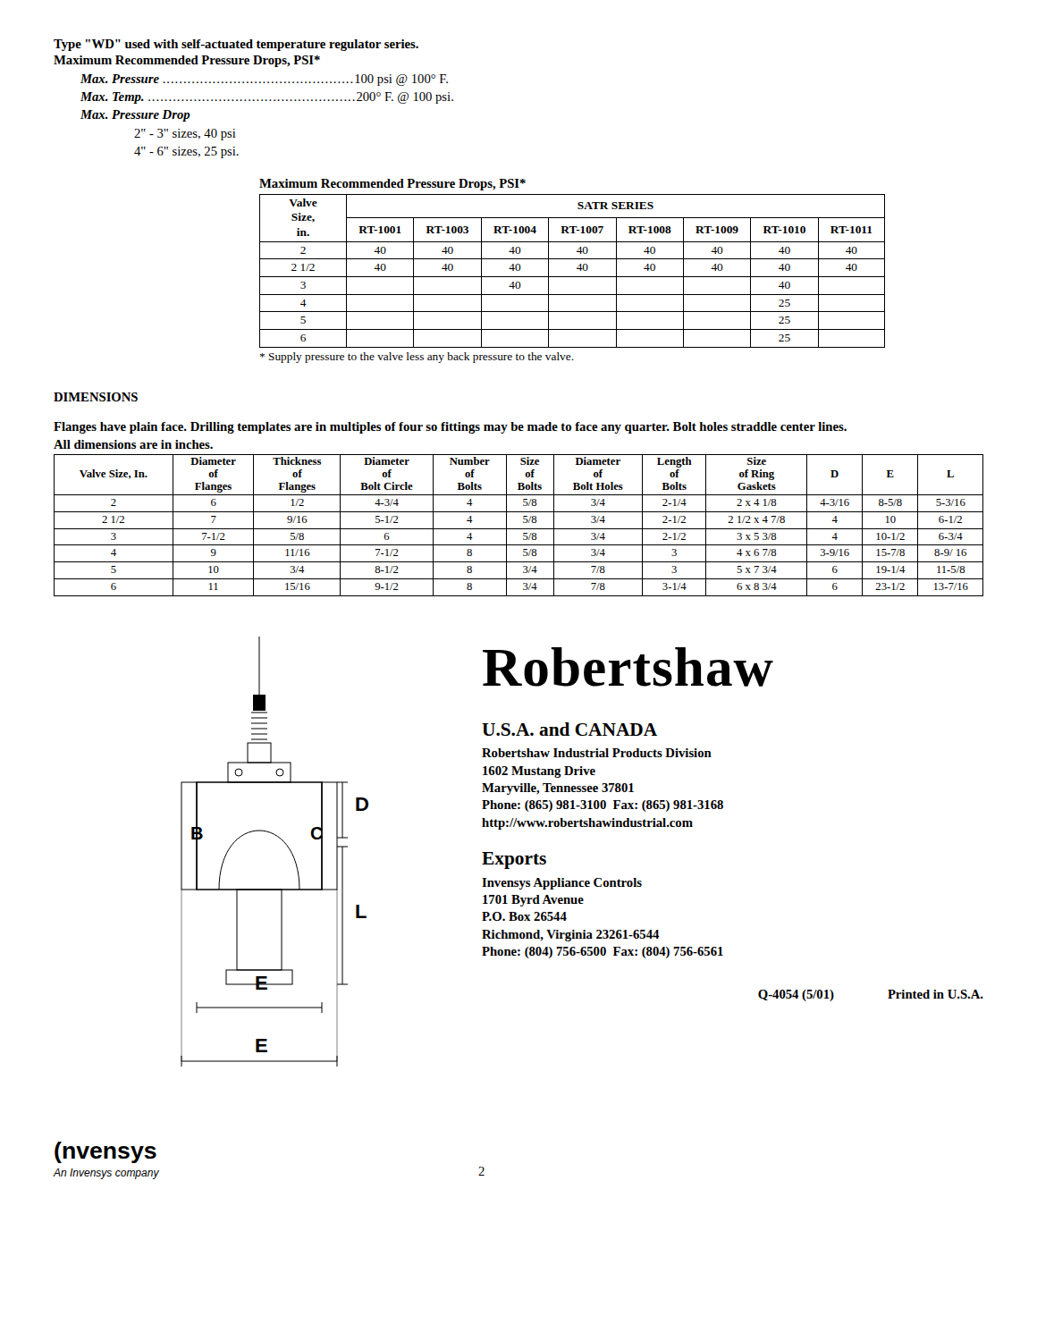Type "WD" used with self-actuated temperature regulator series.
Maximum Recommended Pressure Drops, PSI*
Max. Pressure .............................................. 100 psi @ 100° F.
Max. Temp. .................................................. 200° F. @ 100 psi.
Max. Pressure Drop
2" - 3" sizes, 40 psi
4" - 6" sizes, 25 psi.
Maximum Recommended Pressure Drops, PSI*
| Valve Size, in. | SATR SERIES |
| --- | --- |
| RT-1001 | RT-1003 | RT-1004 | RT-1007 | RT-1008 | RT-1009 | RT-1010 | RT-1011 |
| 2 | 40 | 40 | 40 | 40 | 40 | 40 | 40 | 40 |
| 2 1/2 | 40 | 40 | 40 | 40 | 40 | 40 | 40 | 40 |
| 3 | | | 40 | | | | 40 | |
| 4 | | | | | | | 25 | |
| 5 | | | | | | | 25 | |
| 6 | | | | | | | 25 | |
* Supply pressure to the valve less any back pressure to the valve.
DIMENSIONS
Flanges have plain face. Drilling templates are in multiples of four so fittings may be made to face any quarter. Bolt holes straddle center lines.
All dimensions are in inches.
| Valve Size, In. | Diameter of Flanges | Thickness of Flanges | Diameter of Bolt Circle | Number of Bolts | Size of Bolts | Diameter of Bolt Holes | Length of Bolts | Size of Ring Gaskets | D | E | L |
| --- | --- | --- | --- | --- | --- | --- | --- | --- | --- | --- | --- |
| 2 | 6 | 1/2 | 4-3/4 | 4 | 5/8 | 3/4 | 2-1/4 | 2 x 4 1/8 | 4-3/16 | 8-5/8 | 5-3/16 |
| 2 1/2 | 7 | 9/16 | 5-1/2 | 4 | 5/8 | 3/4 | 2-1/2 | 2 1/2 x 4 7/8 | 4 | 10 | 6-1/2 |
| 3 | 7-1/2 | 5/8 | 6 | 4 | 5/8 | 3/4 | 2-1/2 | 3 x 5 3/8 | 4 | 10-1/2 | 6-3/4 |
| 4 | 9 | 11/16 | 7-1/2 | 8 | 5/8 | 3/4 | 3 | 4 x 6 7/8 | 3-9/16 | 15-7/8 | 8-9/ 16 |
| 5 | 10 | 3/4 | 8-1/2 | 8 | 3/4 | 7/8 | 3 | 5 x 7 3/4 | 6 | 19-1/4 | 11-5/8 |
| 6 | 11 | 15/16 | 9-1/2 | 8 | 3/4 | 7/8 | 3-1/4 | 6 x 8 3/4 | 6 | 23-1/2 | 13-7/16 |
B C D L E E
Robertshaw
U.S.A. and CANADA
Robertshaw Industrial Products Division
1602 Mustang Drive
Maryville, Tennessee 37801
Phone: (865) 981-3100 Fax: (865) 981-3168
http://www.robertshawindustrial.com
Exports
Invensys Appliance Controls
1701 Byrd Avenue
P.O. Box 26544
Richmond, Virginia 23261-6544
Phone: (804) 756-6500 Fax: (804) 756-6561
Q-4054 (5/01)Printed in U.S.A.
(nvensys An Invensys company
2